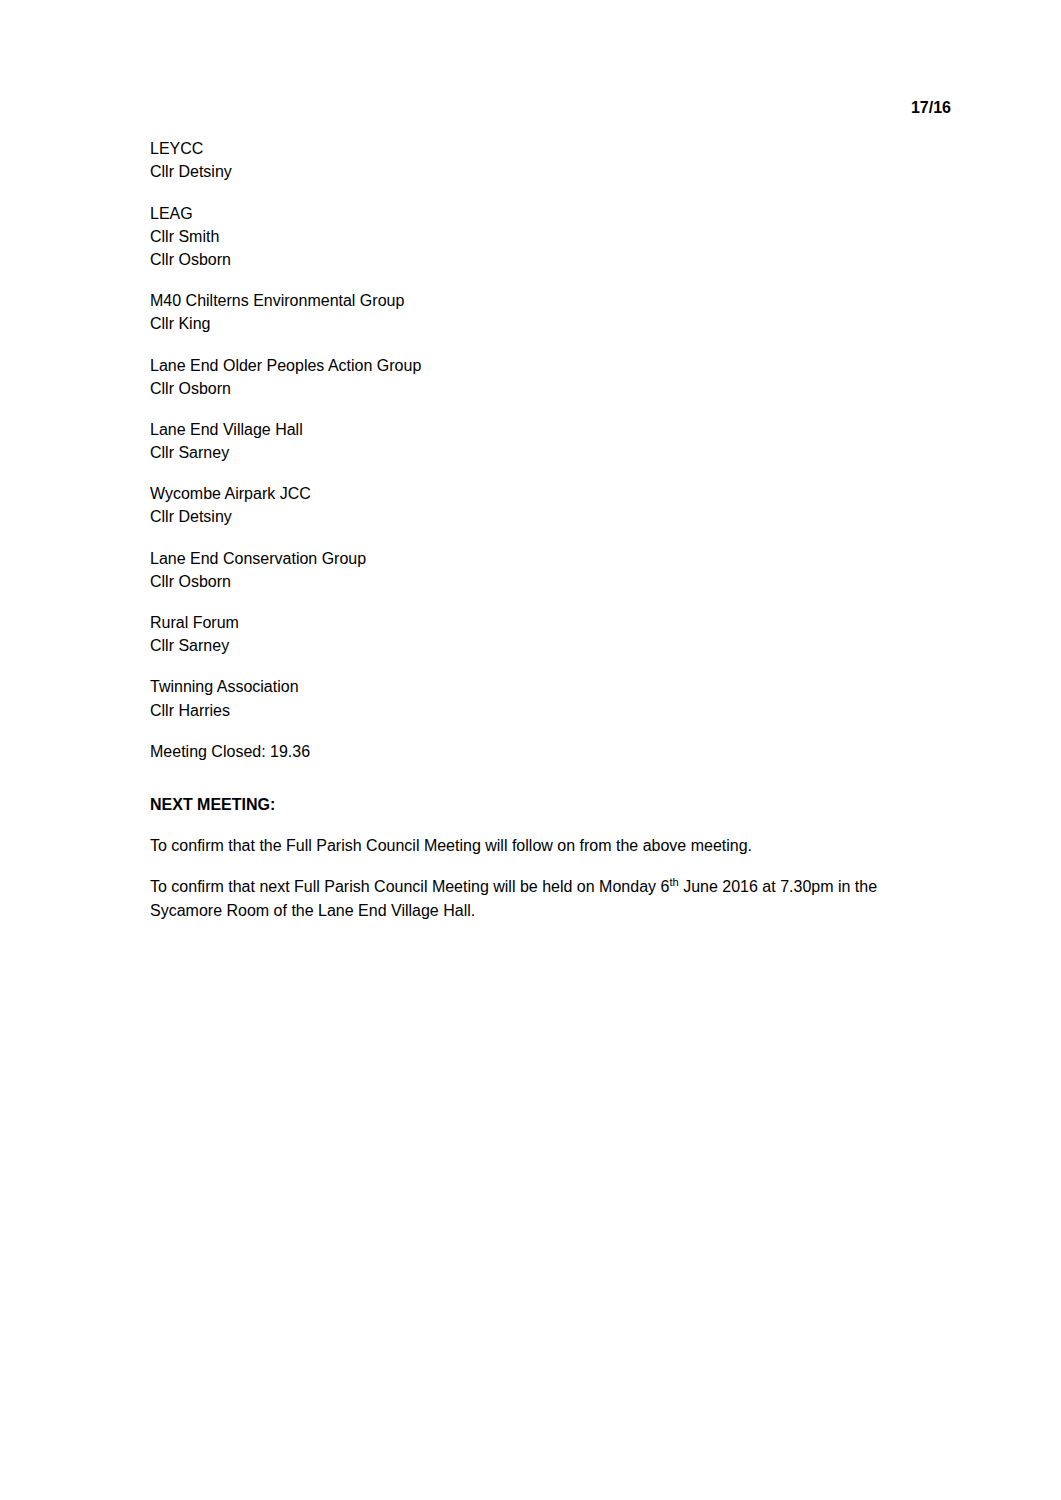17/16
LEYCC
Cllr Detsiny
LEAG
Cllr Smith
Cllr Osborn
M40 Chilterns Environmental Group
Cllr King
Lane End Older Peoples Action Group
Cllr Osborn
Lane End Village Hall
Cllr Sarney
Wycombe Airpark JCC
Cllr Detsiny
Lane End Conservation Group
Cllr Osborn
Rural Forum
Cllr Sarney
Twinning Association
Cllr Harries
Meeting Closed: 19.36
NEXT MEETING:
To confirm that the Full Parish Council Meeting will follow on from the above meeting.
To confirm that next Full Parish Council Meeting will be held on Monday 6th June 2016 at 7.30pm in the Sycamore Room of the Lane End Village Hall.